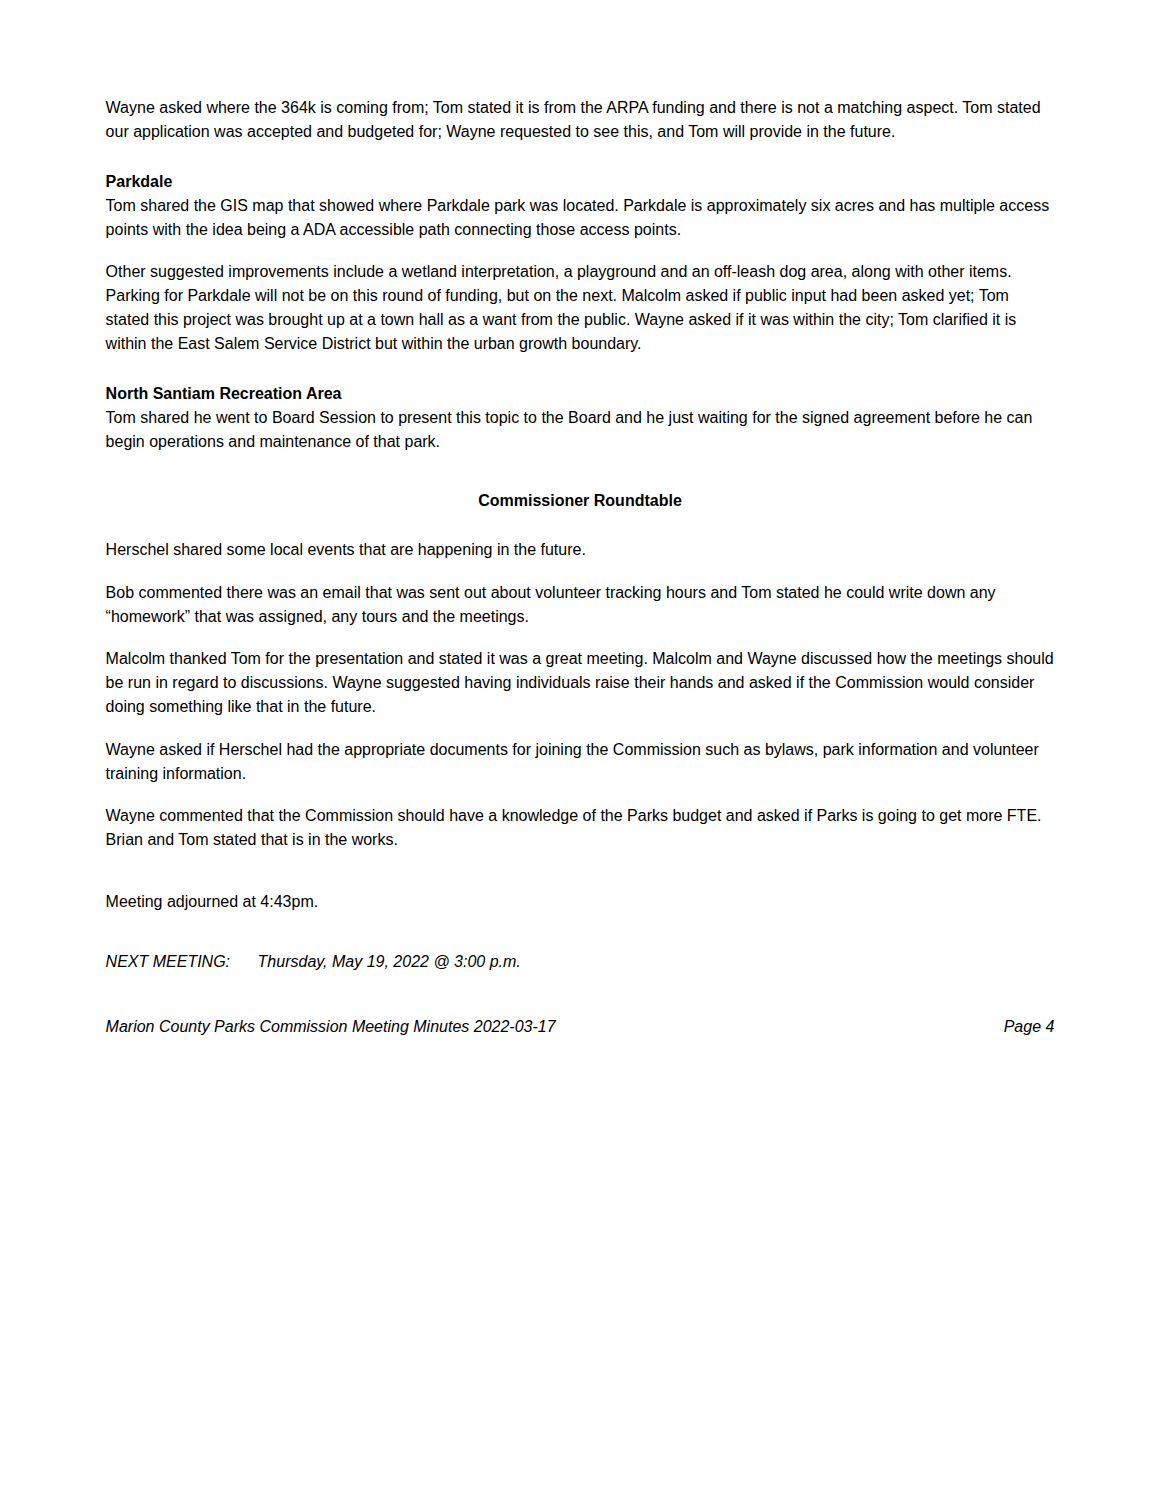Wayne asked where the 364k is coming from; Tom stated it is from the ARPA funding and there is not a matching aspect. Tom stated our application was accepted and budgeted for; Wayne requested to see this, and Tom will provide in the future.
Parkdale
Tom shared the GIS map that showed where Parkdale park was located. Parkdale is approximately six acres and has multiple access points with the idea being a ADA accessible path connecting those access points.
Other suggested improvements include a wetland interpretation, a playground and an off-leash dog area, along with other items. Parking for Parkdale will not be on this round of funding, but on the next. Malcolm asked if public input had been asked yet; Tom stated this project was brought up at a town hall as a want from the public. Wayne asked if it was within the city; Tom clarified it is within the East Salem Service District but within the urban growth boundary.
North Santiam Recreation Area
Tom shared he went to Board Session to present this topic to the Board and he just waiting for the signed agreement before he can begin operations and maintenance of that park.
Commissioner Roundtable
Herschel shared some local events that are happening in the future.
Bob commented there was an email that was sent out about volunteer tracking hours and Tom stated he could write down any “homework” that was assigned, any tours and the meetings.
Malcolm thanked Tom for the presentation and stated it was a great meeting. Malcolm and Wayne discussed how the meetings should be run in regard to discussions. Wayne suggested having individuals raise their hands and asked if the Commission would consider doing something like that in the future.
Wayne asked if Herschel had the appropriate documents for joining the Commission such as bylaws, park information and volunteer training information.
Wayne commented that the Commission should have a knowledge of the Parks budget and asked if Parks is going to get more FTE. Brian and Tom stated that is in the works.
Meeting adjourned at 4:43pm.
NEXT MEETING: Thursday, May 19, 2022 @ 3:00 p.m.
Marion County Parks Commission Meeting Minutes 2022-03-17 Page 4